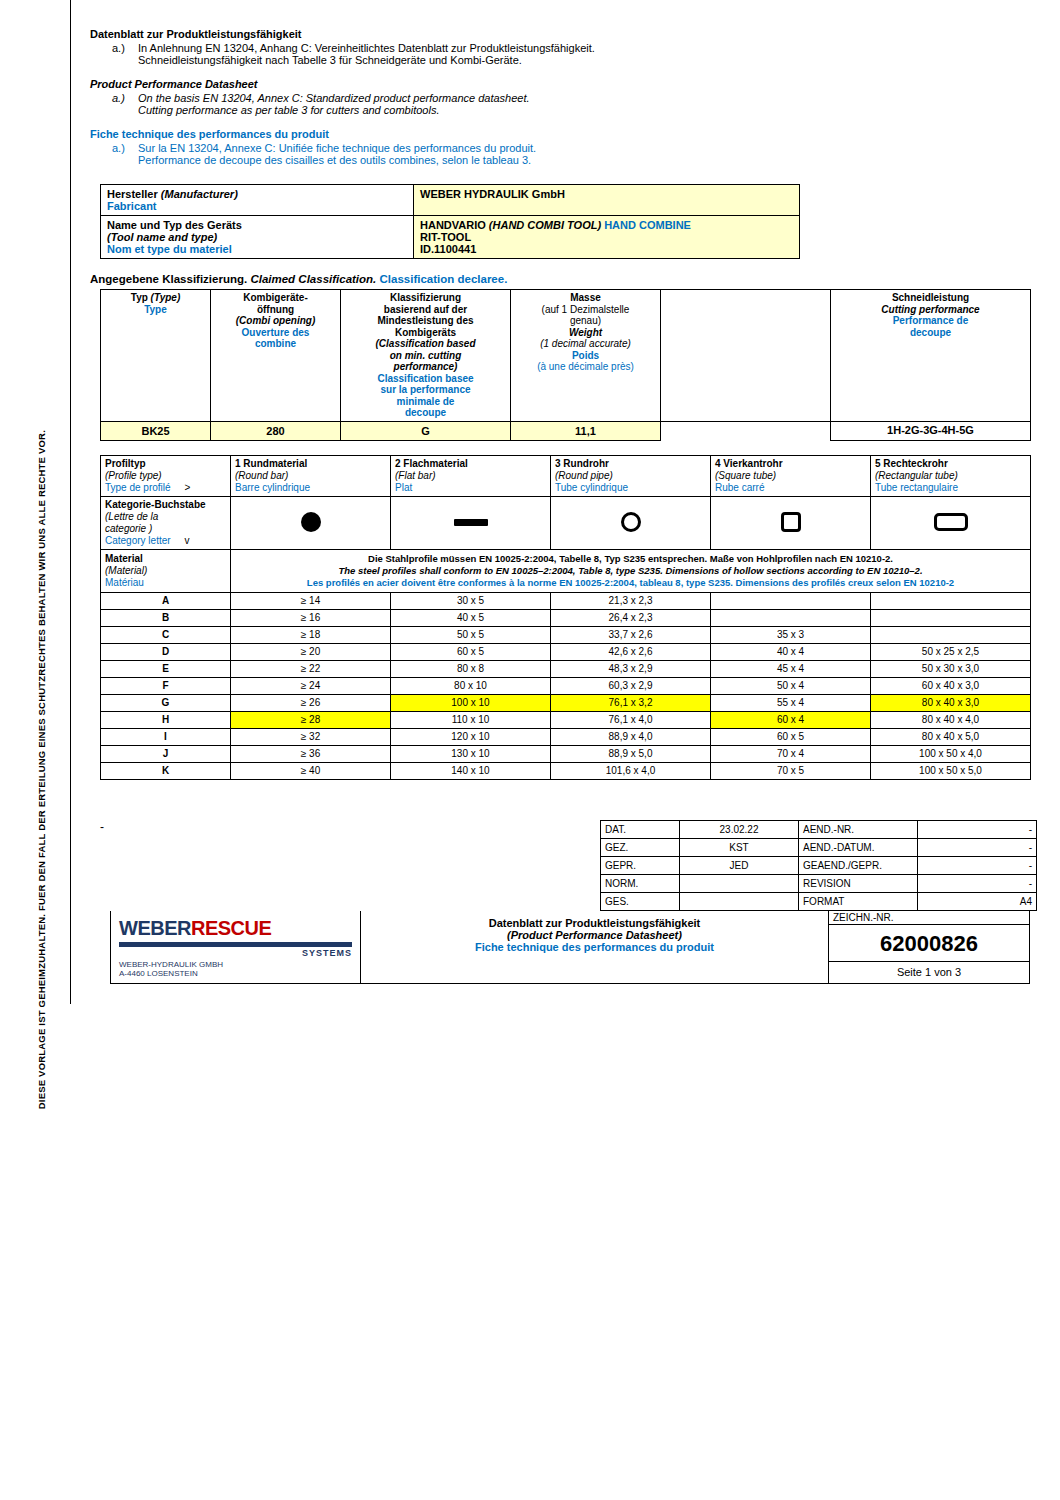DIESE VORLAGE IST GEHEIMZUHALTEN. FUER DEN FALL DER ERTEILUNG EINES SCHUTZRECHTES BEHALTEN WIR UNS ALLE RECHTE VOR.
Datenblatt zur Produktleistungsfähigkeit
a.) In Anlehnung EN 13204, Anhang C: Vereinheitlichtes Datenblatt zur Produktleistungsfähigkeit. Schneidleistungsfähigkeit nach Tabelle 3 für Schneidgeräte und Kombi-Geräte.
Product Performance Datasheet
a.) On the basis EN 13204, Annex C: Standardized product performance datasheet. Cutting performance as per table 3 for cutters and combitools.
Fiche technique des performances du produit
a.) Sur la EN 13204, Annexe C: Unifiée fiche technique des performances du produit. Performance de decoupe des cisailles et des outils combines, selon le tableau 3.
| Hersteller (Manufacturer) Fabricant | WEBER HYDRAULIK GmbH |
| Name und Typ des Geräts (Tool name and type) Nom et type du materiel | HANDVARIO (HAND COMBI TOOL) HAND COMBINE RIT-TOOL ID.1100441 |
Angegebene Klassifizierung. Claimed Classification. Classification declaree.
| Typ (Type) Type | Kombigeräte- öffnung (Combi opening) Ouverture des combine | Klassifizierung basierend auf der Mindestleistung des Kombigeräts (Classification based on min. cutting performance) Classification basee sur la performance minimale de decoupe | Masse (auf 1 Dezimalstelle genau) Weight (1 decimal accurate) Poids (à une décimale près) | | Schneidleistung Cutting performance Performance de decoupe |
| --- | --- | --- | --- | --- | --- |
| BK25 | 280 | G | 11,1 | | 1H-2G-3G-4H-5G |
| Profiltyp (Profile type) Type de profilé > | 1 Rundmaterial (Round bar) Barre cylindrique | 2 Flachmaterial (Flat bar) Plat | 3 Rundrohr (Round pipe) Tube cylindrique | 4 Vierkantrohr (Square tube) Rube carré | 5 Rechteckrohr (Rectangular tube) Tube rectangulaire |
| Kategorie-Buchstabe (Lettre de la categorie ) Category letter v | | | | | |
| Material (Material) Matériau | Die Stahlprofile müssen EN 10025-2:2004, Tabelle 8, Typ S235 entsprechen. Maße von Hohlprofilen nach EN 10210-2. The steel profiles shall conform to EN 10025–2:2004, Table 8, type S235. Dimensions of hollow sections according to EN 10210–2. Les profilés en acier doivent être conformes à la norme EN 10025-2:2004, tableau 8, type S235. Dimensions des profilés creux selon EN 10210-2 |
| A | ≥ 14 | 30 x 5 | 21,3 x 2,3 | | |
| B | ≥ 16 | 40 x 5 | 26,4 x 2,3 | | |
| C | ≥ 18 | 50 x 5 | 33,7 x 2,6 | 35 x 3 | |
| D | ≥ 20 | 60 x 5 | 42,6 x 2,6 | 40 x 4 | 50 x 25 x 2,5 |
| E | ≥ 22 | 80 x 8 | 48,3 x 2,9 | 45 x 4 | 50 x 30 x 3,0 |
| F | ≥ 24 | 80 x 10 | 60,3 x 2,9 | 50 x 4 | 60 x 40 x 3,0 |
| G | ≥ 26 | 100 x 10 | 76,1 x 3,2 | 55 x 4 | 80 x 40 x 3,0 |
| H | ≥ 28 | 110 x 10 | 76,1 x 4,0 | 60 x 4 | 80 x 40 x 4,0 |
| I | ≥ 32 | 120 x 10 | 88,9 x 4,0 | 60 x 5 | 80 x 40 x 5,0 |
| J | ≥ 36 | 130 x 10 | 88,9 x 5,0 | 70 x 4 | 100 x 50 x 4,0 |
| K | ≥ 40 | 140 x 10 | 101,6 x 4,0 | 70 x 5 | 100 x 50 x 5,0 |
-
| DAT. | 23.02.22 | AEND.-NR. | - |
| GEZ. | KST | AEND.-DATUM. | - |
| GEPR. | JED | GEAEND./GEPR. | - |
| NORM. | | REVISION | - |
| GES. | | FORMAT | A4 |
WEBER RESCUE
SYSTEMS
WEBER-HYDRAULIK GMBH
A-4460 LOSENSTEIN
Datenblatt zur Produktleistungsfähigkeit
(Product Performance Datasheet)
Fiche technique des performances du produit
ZEICHN.-NR.
62000826
Seite 1 von 3